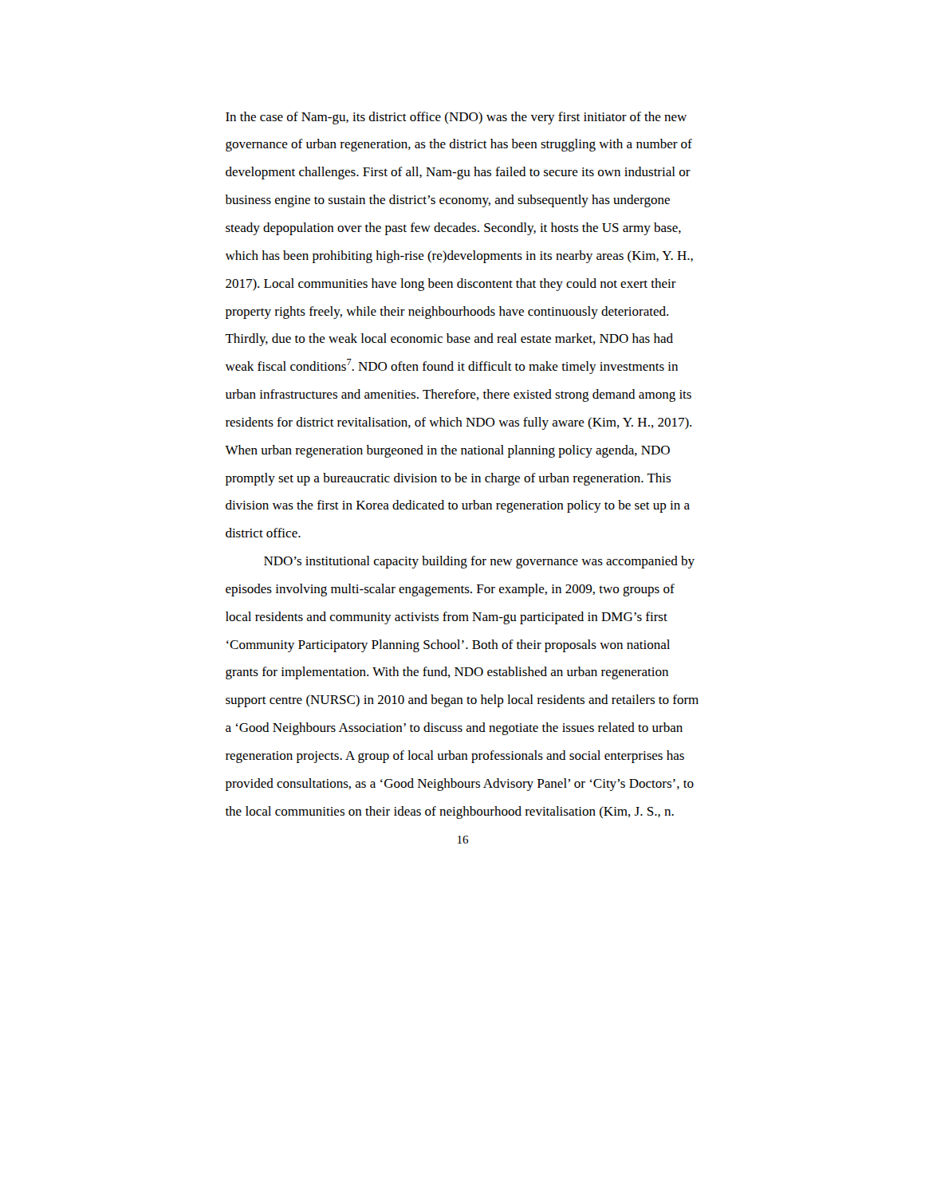In the case of Nam-gu, its district office (NDO) was the very first initiator of the new governance of urban regeneration, as the district has been struggling with a number of development challenges. First of all, Nam-gu has failed to secure its own industrial or business engine to sustain the district’s economy, and subsequently has undergone steady depopulation over the past few decades. Secondly, it hosts the US army base, which has been prohibiting high-rise (re)developments in its nearby areas (Kim, Y. H., 2017). Local communities have long been discontent that they could not exert their property rights freely, while their neighbourhoods have continuously deteriorated. Thirdly, due to the weak local economic base and real estate market, NDO has had weak fiscal conditions7. NDO often found it difficult to make timely investments in urban infrastructures and amenities. Therefore, there existed strong demand among its residents for district revitalisation, of which NDO was fully aware (Kim, Y. H., 2017). When urban regeneration burgeoned in the national planning policy agenda, NDO promptly set up a bureaucratic division to be in charge of urban regeneration. This division was the first in Korea dedicated to urban regeneration policy to be set up in a district office.
NDO’s institutional capacity building for new governance was accompanied by episodes involving multi-scalar engagements. For example, in 2009, two groups of local residents and community activists from Nam-gu participated in DMG’s first ‘Community Participatory Planning School’. Both of their proposals won national grants for implementation. With the fund, NDO established an urban regeneration support centre (NURSC) in 2010 and began to help local residents and retailers to form a ‘Good Neighbours Association’ to discuss and negotiate the issues related to urban regeneration projects. A group of local urban professionals and social enterprises has provided consultations, as a ‘Good Neighbours Advisory Panel’ or ‘City’s Doctors’, to the local communities on their ideas of neighbourhood revitalisation (Kim, J. S., n.
16